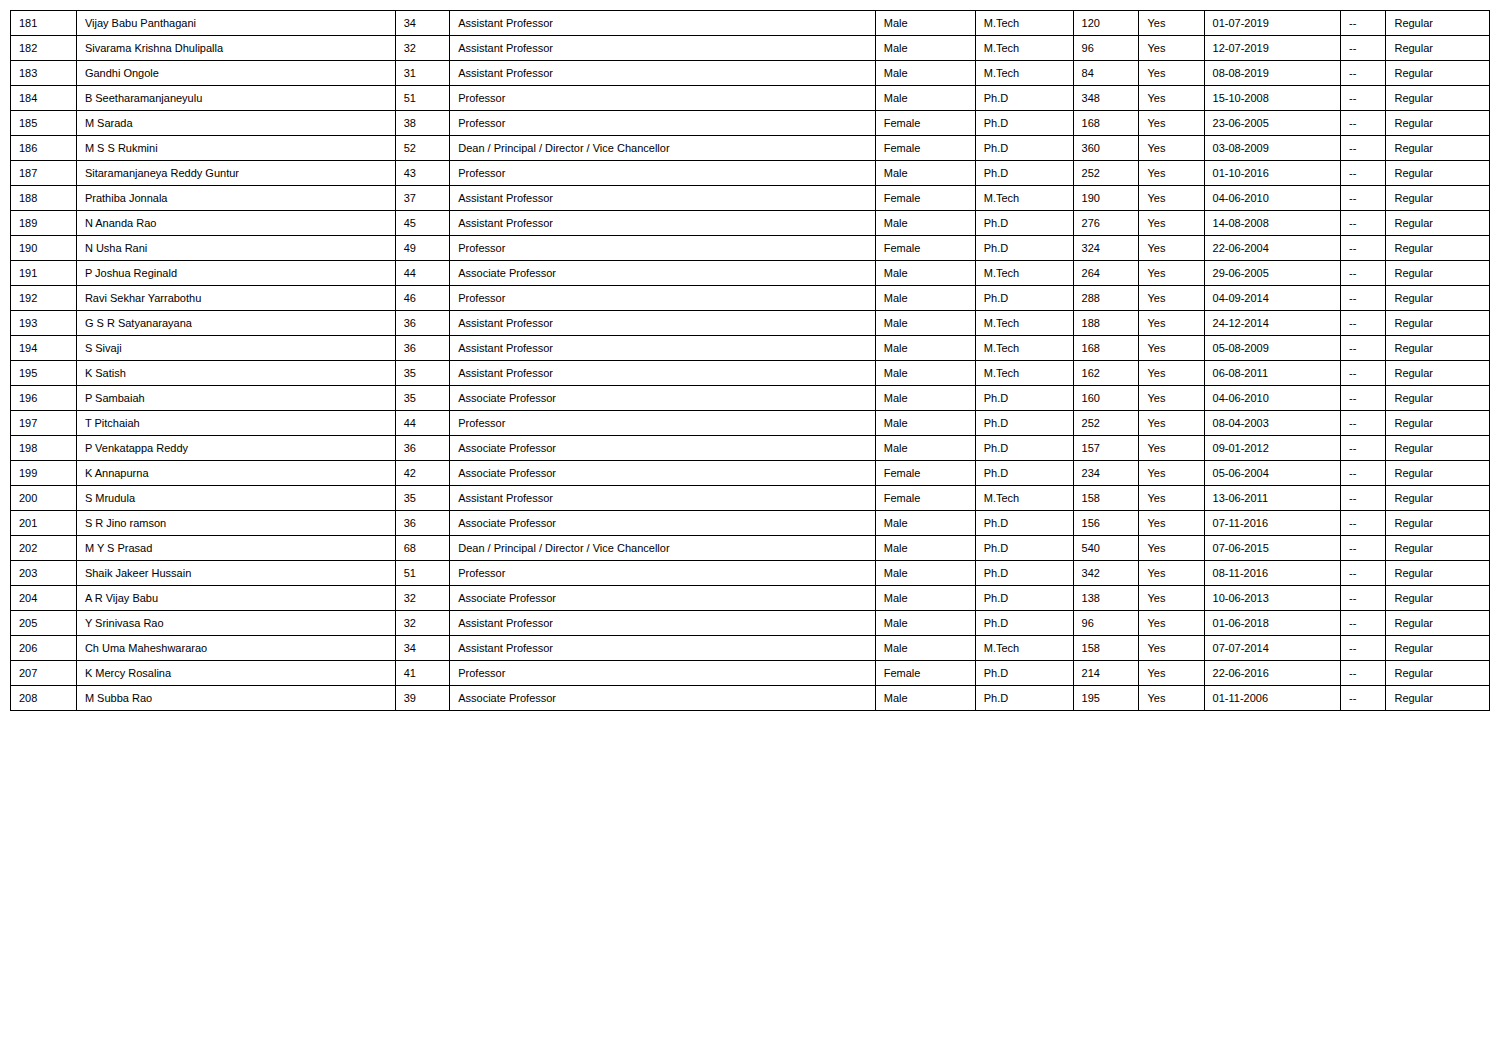| 181 | Vijay Babu Panthagani | 34 | Assistant Professor | Male | M.Tech | 120 | Yes | 01-07-2019 | -- | Regular |
| 182 | Sivarama Krishna Dhulipalla | 32 | Assistant Professor | Male | M.Tech | 96 | Yes | 12-07-2019 | -- | Regular |
| 183 | Gandhi Ongole | 31 | Assistant Professor | Male | M.Tech | 84 | Yes | 08-08-2019 | -- | Regular |
| 184 | B Seetharamanjaneyulu | 51 | Professor | Male | Ph.D | 348 | Yes | 15-10-2008 | -- | Regular |
| 185 | M Sarada | 38 | Professor | Female | Ph.D | 168 | Yes | 23-06-2005 | -- | Regular |
| 186 | M S S Rukmini | 52 | Dean / Principal / Director / Vice Chancellor | Female | Ph.D | 360 | Yes | 03-08-2009 | -- | Regular |
| 187 | Sitaramanjaneya Reddy Guntur | 43 | Professor | Male | Ph.D | 252 | Yes | 01-10-2016 | -- | Regular |
| 188 | Prathiba Jonnala | 37 | Assistant Professor | Female | M.Tech | 190 | Yes | 04-06-2010 | -- | Regular |
| 189 | N Ananda Rao | 45 | Assistant Professor | Male | Ph.D | 276 | Yes | 14-08-2008 | -- | Regular |
| 190 | N Usha Rani | 49 | Professor | Female | Ph.D | 324 | Yes | 22-06-2004 | -- | Regular |
| 191 | P Joshua Reginald | 44 | Associate Professor | Male | M.Tech | 264 | Yes | 29-06-2005 | -- | Regular |
| 192 | Ravi Sekhar Yarrabothu | 46 | Professor | Male | Ph.D | 288 | Yes | 04-09-2014 | -- | Regular |
| 193 | G S R Satyanarayana | 36 | Assistant Professor | Male | M.Tech | 188 | Yes | 24-12-2014 | -- | Regular |
| 194 | S Sivaji | 36 | Assistant Professor | Male | M.Tech | 168 | Yes | 05-08-2009 | -- | Regular |
| 195 | K Satish | 35 | Assistant Professor | Male | M.Tech | 162 | Yes | 06-08-2011 | -- | Regular |
| 196 | P Sambaiah | 35 | Associate Professor | Male | Ph.D | 160 | Yes | 04-06-2010 | -- | Regular |
| 197 | T Pitchaiah | 44 | Professor | Male | Ph.D | 252 | Yes | 08-04-2003 | -- | Regular |
| 198 | P Venkatappa Reddy | 36 | Associate Professor | Male | Ph.D | 157 | Yes | 09-01-2012 | -- | Regular |
| 199 | K Annapurna | 42 | Associate Professor | Female | Ph.D | 234 | Yes | 05-06-2004 | -- | Regular |
| 200 | S Mrudula | 35 | Assistant Professor | Female | M.Tech | 158 | Yes | 13-06-2011 | -- | Regular |
| 201 | S R Jino ramson | 36 | Associate Professor | Male | Ph.D | 156 | Yes | 07-11-2016 | -- | Regular |
| 202 | M Y S Prasad | 68 | Dean / Principal / Director / Vice Chancellor | Male | Ph.D | 540 | Yes | 07-06-2015 | -- | Regular |
| 203 | Shaik Jakeer Hussain | 51 | Professor | Male | Ph.D | 342 | Yes | 08-11-2016 | -- | Regular |
| 204 | A R Vijay Babu | 32 | Associate Professor | Male | Ph.D | 138 | Yes | 10-06-2013 | -- | Regular |
| 205 | Y Srinivasa Rao | 32 | Assistant Professor | Male | Ph.D | 96 | Yes | 01-06-2018 | -- | Regular |
| 206 | Ch Uma Maheshwararao | 34 | Assistant Professor | Male | M.Tech | 158 | Yes | 07-07-2014 | -- | Regular |
| 207 | K Mercy Rosalina | 41 | Professor | Female | Ph.D | 214 | Yes | 22-06-2016 | -- | Regular |
| 208 | M Subba Rao | 39 | Associate Professor | Male | Ph.D | 195 | Yes | 01-11-2006 | -- | Regular |